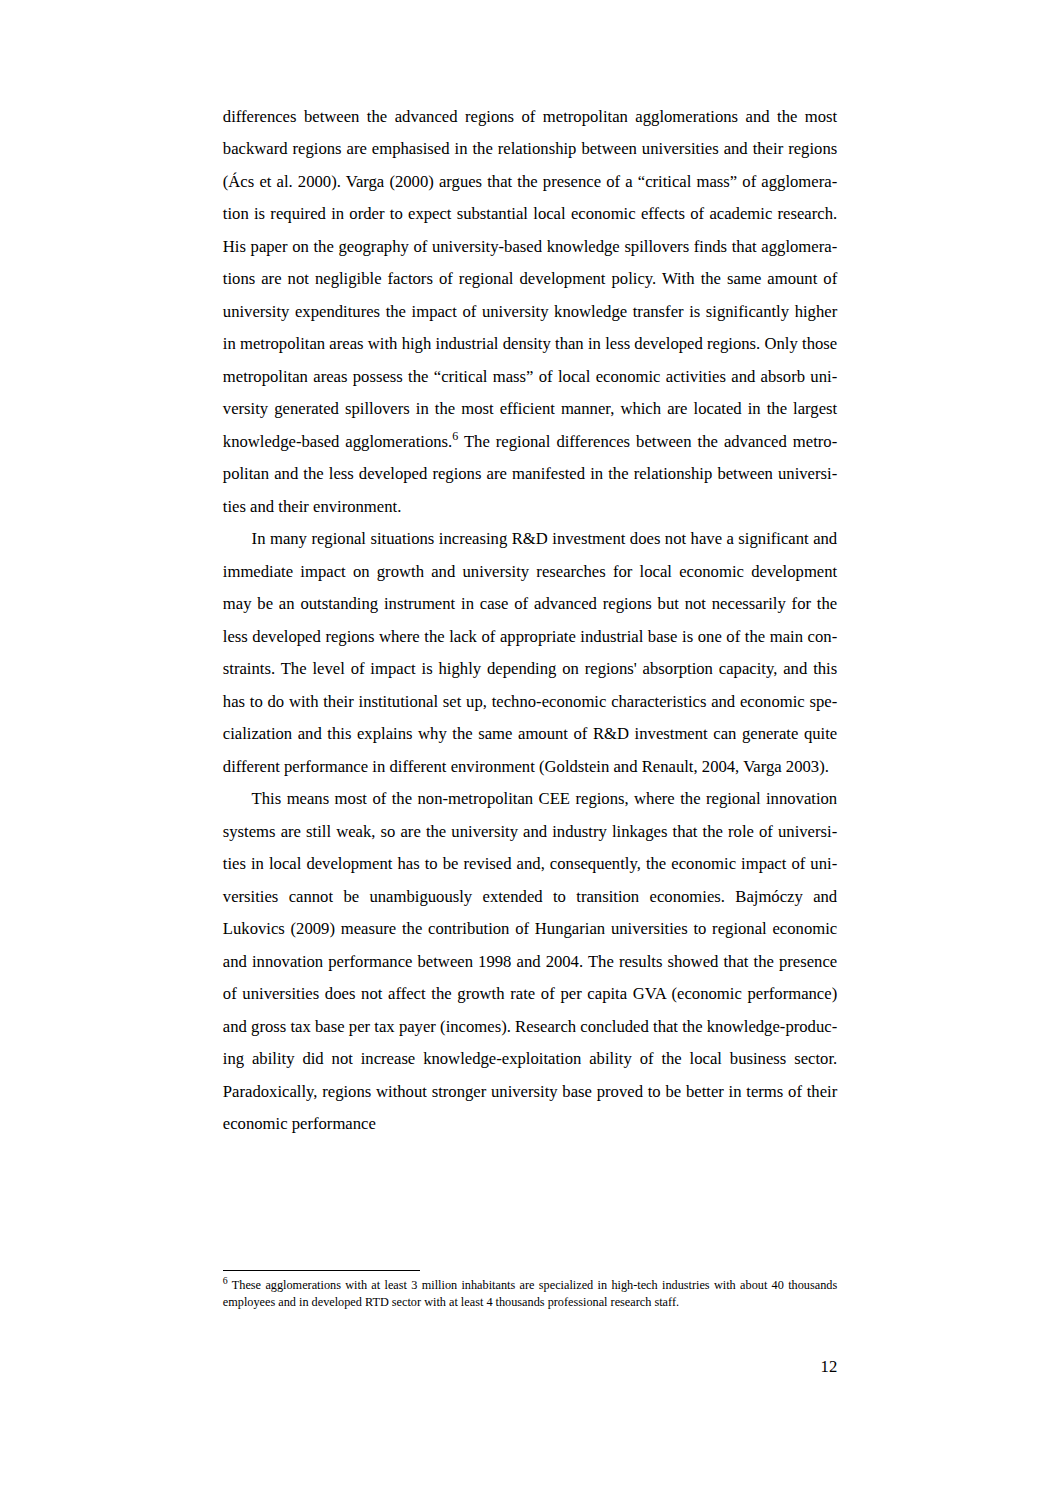differences between the advanced regions of metropolitan agglomerations and the most backward regions are emphasised in the relationship between universities and their regions (Ács et al. 2000). Varga (2000) argues that the presence of a “critical mass” of agglomeration is required in order to expect substantial local economic effects of academic research. His paper on the geography of university-based knowledge spillovers finds that agglomerations are not negligible factors of regional development policy. With the same amount of university expenditures the impact of university knowledge transfer is significantly higher in metropolitan areas with high industrial density than in less developed regions. Only those metropolitan areas possess the “critical mass” of local economic activities and absorb university generated spillovers in the most efficient manner, which are located in the largest knowledge-based agglomerations.6 The regional differences between the advanced metropolitan and the less developed regions are manifested in the relationship between universities and their environment.
In many regional situations increasing R&D investment does not have a significant and immediate impact on growth and university researches for local economic development may be an outstanding instrument in case of advanced regions but not necessarily for the less developed regions where the lack of appropriate industrial base is one of the main constraints. The level of impact is highly depending on regions' absorption capacity, and this has to do with their institutional set up, techno-economic characteristics and economic specialization and this explains why the same amount of R&D investment can generate quite different performance in different environment (Goldstein and Renault, 2004, Varga 2003).
This means most of the non-metropolitan CEE regions, where the regional innovation systems are still weak, so are the university and industry linkages that the role of universities in local development has to be revised and, consequently, the economic impact of universities cannot be unambiguously extended to transition economies. Bajmóczy and Lukovics (2009) measure the contribution of Hungarian universities to regional economic and innovation performance between 1998 and 2004. The results showed that the presence of universities does not affect the growth rate of per capita GVA (economic performance) and gross tax base per tax payer (incomes). Research concluded that the knowledge-producing ability did not increase knowledge-exploitation ability of the local business sector. Paradoxically, regions without stronger university base proved to be better in terms of their economic performance
6 These agglomerations with at least 3 million inhabitants are specialized in high-tech industries with about 40 thousands employees and in developed RTD sector with at least 4 thousands professional research staff.
12